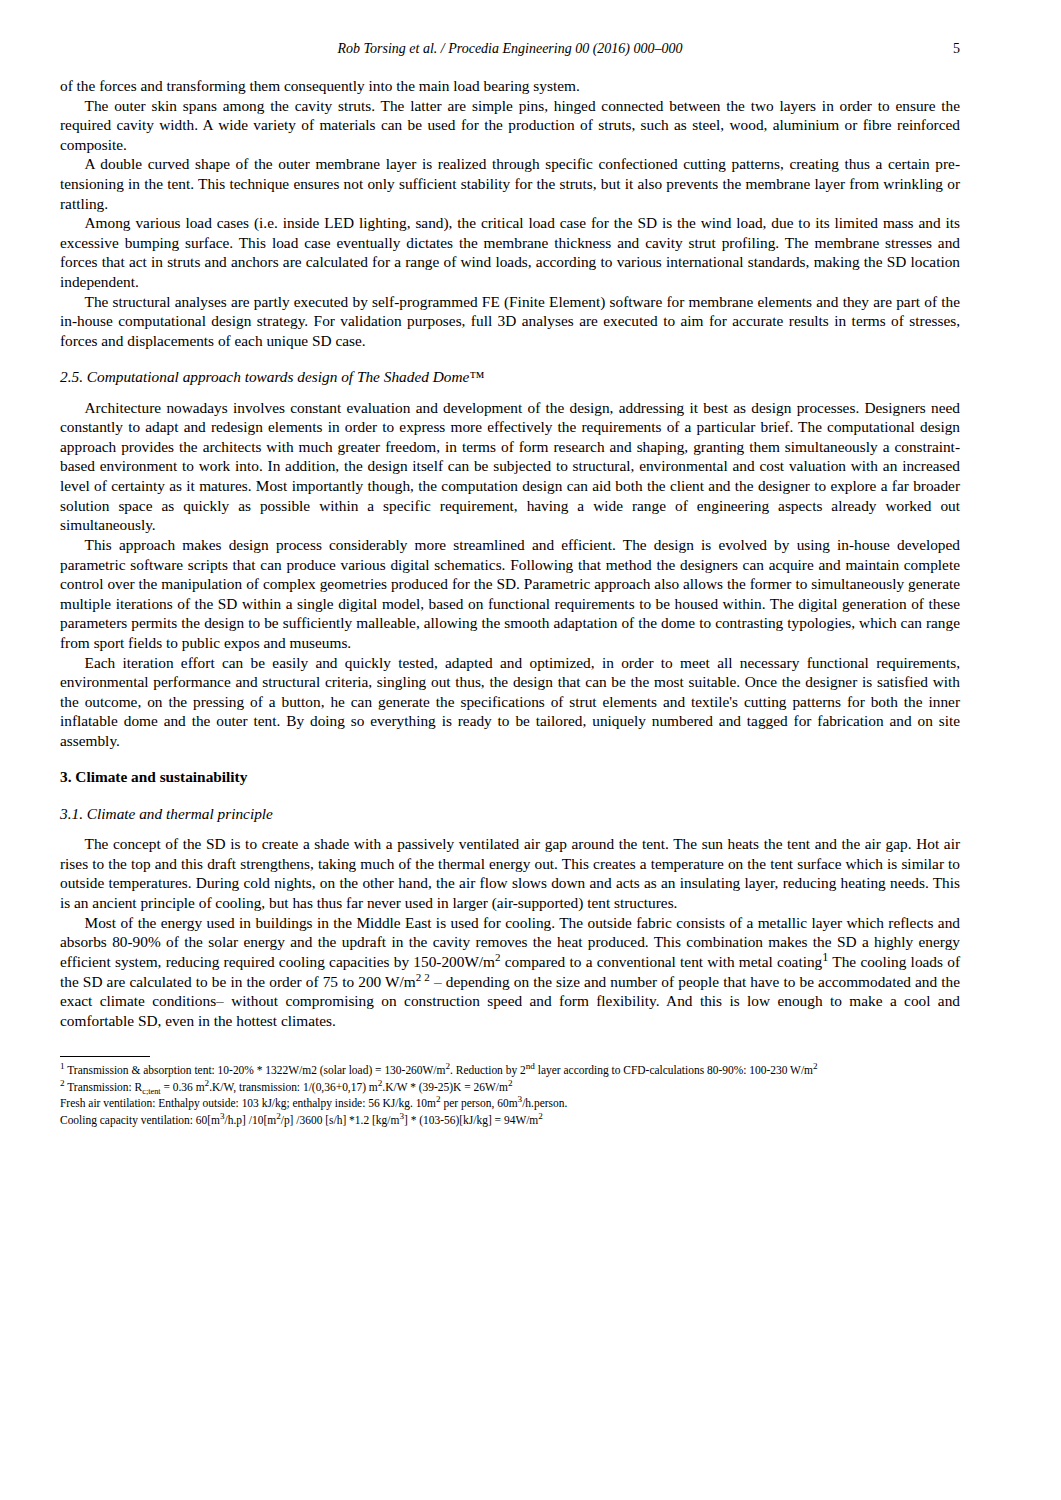Rob Torsing et al. / Procedia Engineering 00 (2016) 000–000 5
of the forces and transforming them consequently into the main load bearing system.
The outer skin spans among the cavity struts. The latter are simple pins, hinged connected between the two layers in order to ensure the required cavity width. A wide variety of materials can be used for the production of struts, such as steel, wood, aluminium or fibre reinforced composite.
A double curved shape of the outer membrane layer is realized through specific confectioned cutting patterns, creating thus a certain pre-tensioning in the tent. This technique ensures not only sufficient stability for the struts, but it also prevents the membrane layer from wrinkling or rattling.
Among various load cases (i.e. inside LED lighting, sand), the critical load case for the SD is the wind load, due to its limited mass and its excessive bumping surface. This load case eventually dictates the membrane thickness and cavity strut profiling. The membrane stresses and forces that act in struts and anchors are calculated for a range of wind loads, according to various international standards, making the SD location independent.
The structural analyses are partly executed by self-programmed FE (Finite Element) software for membrane elements and they are part of the in-house computational design strategy. For validation purposes, full 3D analyses are executed to aim for accurate results in terms of stresses, forces and displacements of each unique SD case.
2.5. Computational approach towards design of The Shaded Dome™
Architecture nowadays involves constant evaluation and development of the design, addressing it best as design processes. Designers need constantly to adapt and redesign elements in order to express more effectively the requirements of a particular brief. The computational design approach provides the architects with much greater freedom, in terms of form research and shaping, granting them simultaneously a constraint-based environment to work into. In addition, the design itself can be subjected to structural, environmental and cost valuation with an increased level of certainty as it matures. Most importantly though, the computation design can aid both the client and the designer to explore a far broader solution space as quickly as possible within a specific requirement, having a wide range of engineering aspects already worked out simultaneously.
This approach makes design process considerably more streamlined and efficient. The design is evolved by using in-house developed parametric software scripts that can produce various digital schematics. Following that method the designers can acquire and maintain complete control over the manipulation of complex geometries produced for the SD. Parametric approach also allows the former to simultaneously generate multiple iterations of the SD within a single digital model, based on functional requirements to be housed within. The digital generation of these parameters permits the design to be sufficiently malleable, allowing the smooth adaptation of the dome to contrasting typologies, which can range from sport fields to public expos and museums.
Each iteration effort can be easily and quickly tested, adapted and optimized, in order to meet all necessary functional requirements, environmental performance and structural criteria, singling out thus, the design that can be the most suitable. Once the designer is satisfied with the outcome, on the pressing of a button, he can generate the specifications of strut elements and textile's cutting patterns for both the inner inflatable dome and the outer tent. By doing so everything is ready to be tailored, uniquely numbered and tagged for fabrication and on site assembly.
3. Climate and sustainability
3.1. Climate and thermal principle
The concept of the SD is to create a shade with a passively ventilated air gap around the tent. The sun heats the tent and the air gap. Hot air rises to the top and this draft strengthens, taking much of the thermal energy out. This creates a temperature on the tent surface which is similar to outside temperatures. During cold nights, on the other hand, the air flow slows down and acts as an insulating layer, reducing heating needs. This is an ancient principle of cooling, but has thus far never used in larger (air-supported) tent structures.
Most of the energy used in buildings in the Middle East is used for cooling. The outside fabric consists of a metallic layer which reflects and absorbs 80-90% of the solar energy and the updraft in the cavity removes the heat produced. This combination makes the SD a highly energy efficient system, reducing required cooling capacities by 150-200W/m2 compared to a conventional tent with metal coating1 The cooling loads of the SD are calculated to be in the order of 75 to 200 W/m2 2 – depending on the size and number of people that have to be accommodated and the exact climate conditions– without compromising on construction speed and form flexibility. And this is low enough to make a cool and comfortable SD, even in the hottest climates.
1 Transmission & absorption tent: 10-20% * 1322W/m2 (solar load) = 130-260W/m2. Reduction by 2nd layer according to CFD-calculations 80-90%: 100-230 W/m2
2 Transmission: Rc;tent = 0.36 m2.K/W, transmission: 1/(0,36+0,17) m2.K/W * (39-25)K = 26W/m2
Fresh air ventilation: Enthalpy outside: 103 kJ/kg; enthalpy inside: 56 KJ/kg. 10m2 per person, 60m3/h.person.
Cooling capacity ventilation: 60[m3/h.p] /10[m2/p] /3600 [s/h] *1.2 [kg/m3] * (103-56)[kJ/kg] = 94W/m2